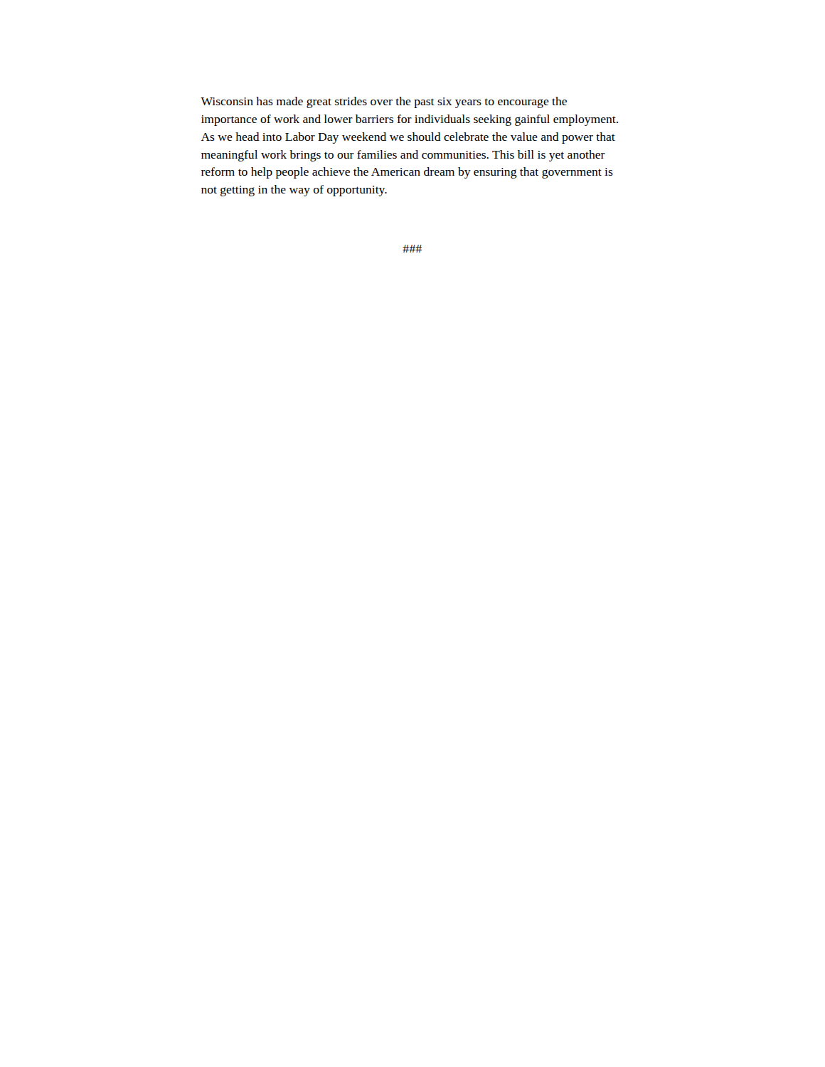Wisconsin has made great strides over the past six years to encourage the importance of work and lower barriers for individuals seeking gainful employment. As we head into Labor Day weekend we should celebrate the value and power that meaningful work brings to our families and communities. This bill is yet another reform to help people achieve the American dream by ensuring that government is not getting in the way of opportunity.
###